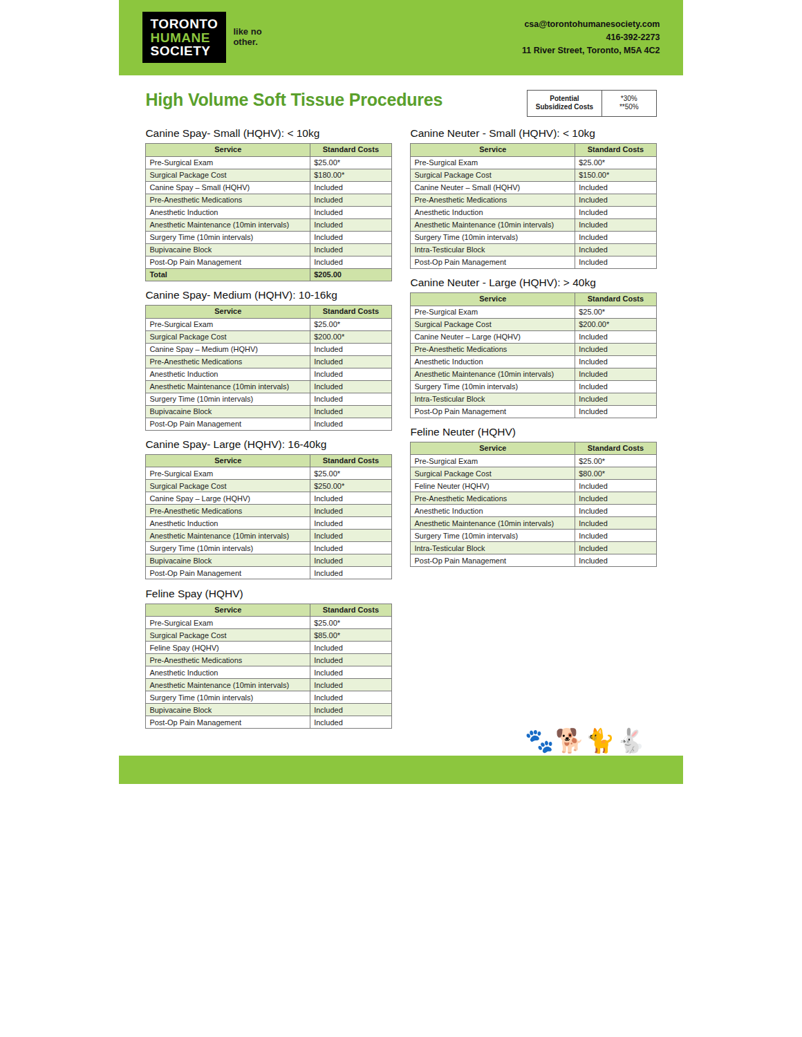Toronto
Humane
Society
like no
other.
csa@torontohumanesociety.com
416-392-2273
11 River Street, Toronto, M5A 4C2
High Volume Soft Tissue Procedures
Potential Subsidized Costs
*30%
**50%
Canine Spay- Small (HQHV): < 10kg
| Service | Standard Costs |
| --- | --- |
| Pre-Surgical Exam | $25.00* |
| Surgical Package Cost | $180.00* |
| Canine Spay – Small (HQHV) | Included |
| Pre-Anesthetic Medications | Included |
| Anesthetic Induction | Included |
| Anesthetic Maintenance (10min intervals) | Included |
| Surgery Time (10min intervals) | Included |
| Bupivacaine Block | Included |
| Post-Op Pain Management | Included |
| Total | $205.00 |
Canine Spay- Medium (HQHV): 10-16kg
| Service | Standard Costs |
| --- | --- |
| Pre-Surgical Exam | $25.00* |
| Surgical Package Cost | $200.00* |
| Canine Spay – Medium (HQHV) | Included |
| Pre-Anesthetic Medications | Included |
| Anesthetic Induction | Included |
| Anesthetic Maintenance (10min intervals) | Included |
| Surgery Time (10min intervals) | Included |
| Bupivacaine Block | Included |
| Post-Op Pain Management | Included |
Canine Spay- Large (HQHV): 16-40kg
| Service | Standard Costs |
| --- | --- |
| Pre-Surgical Exam | $25.00* |
| Surgical Package Cost | $250.00* |
| Canine Spay – Large (HQHV) | Included |
| Pre-Anesthetic Medications | Included |
| Anesthetic Induction | Included |
| Anesthetic Maintenance (10min intervals) | Included |
| Surgery Time (10min intervals) | Included |
| Bupivacaine Block | Included |
| Post-Op Pain Management | Included |
Feline Spay (HQHV)
| Service | Standard Costs |
| --- | --- |
| Pre-Surgical Exam | $25.00* |
| Surgical Package Cost | $85.00* |
| Feline Spay (HQHV) | Included |
| Pre-Anesthetic Medications | Included |
| Anesthetic Induction | Included |
| Anesthetic Maintenance (10min intervals) | Included |
| Surgery Time (10min intervals) | Included |
| Bupivacaine Block | Included |
| Post-Op Pain Management | Included |
Canine Neuter - Small (HQHV): < 10kg
| Service | Standard Costs |
| --- | --- |
| Pre-Surgical Exam | $25.00* |
| Surgical Package Cost | $150.00* |
| Canine Neuter – Small (HQHV) | Included |
| Pre-Anesthetic Medications | Included |
| Anesthetic Induction | Included |
| Anesthetic Maintenance (10min intervals) | Included |
| Surgery Time (10min intervals) | Included |
| Intra-Testicular Block | Included |
| Post-Op Pain Management | Included |
Canine Neuter - Large (HQHV): > 40kg
| Service | Standard Costs |
| --- | --- |
| Pre-Surgical Exam | $25.00* |
| Surgical Package Cost | $200.00* |
| Canine Neuter – Large (HQHV) | Included |
| Pre-Anesthetic Medications | Included |
| Anesthetic Induction | Included |
| Anesthetic Maintenance (10min intervals) | Included |
| Surgery Time (10min intervals) | Included |
| Intra-Testicular Block | Included |
| Post-Op Pain Management | Included |
Feline Neuter (HQHV)
| Service | Standard Costs |
| --- | --- |
| Pre-Surgical Exam | $25.00* |
| Surgical Package Cost | $80.00* |
| Feline Neuter (HQHV) | Included |
| Pre-Anesthetic Medications | Included |
| Anesthetic Induction | Included |
| Anesthetic Maintenance (10min intervals) | Included |
| Surgery Time (10min intervals) | Included |
| Intra-Testicular Block | Included |
| Post-Op Pain Management | Included |
🐾🐕🐈🐇